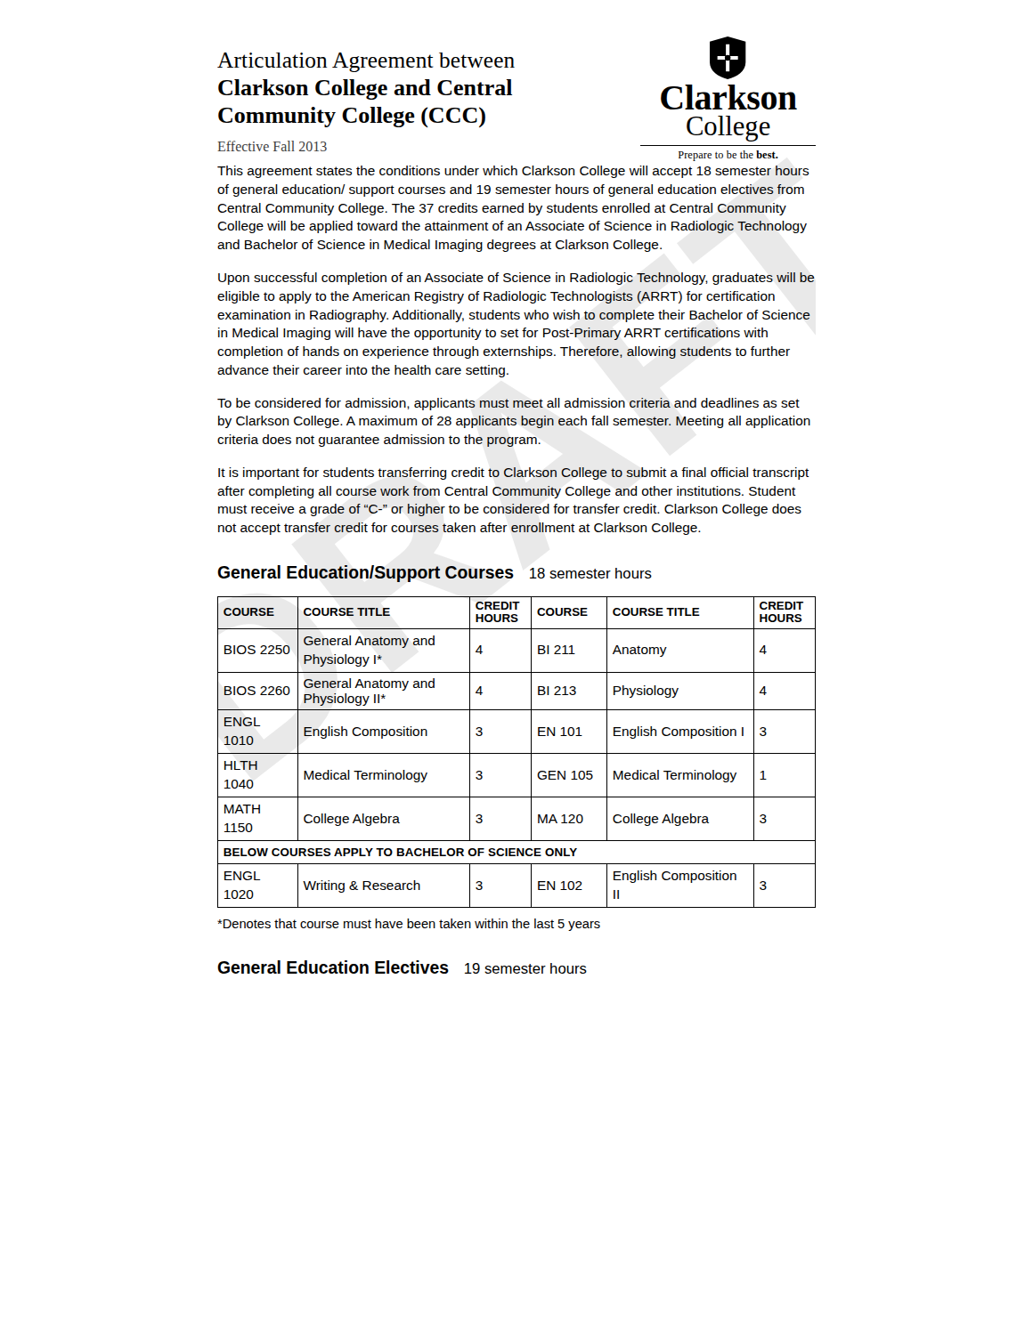DRAFT
Clarkson College
Prepare to be the best.
Articulation Agreement between
Clarkson College and Central
Community College (CCC)
Effective Fall 2013
This agreement states the conditions under which Clarkson College will accept 18 semester hours of general education/ support courses and 19 semester hours of general education electives from Central Community College. The 37 credits earned by students enrolled at Central Community College will be applied toward the attainment of an Associate of Science in Radiologic Technology and Bachelor of Science in Medical Imaging degrees at Clarkson College.
Upon successful completion of an Associate of Science in Radiologic Technology, graduates will be eligible to apply to the American Registry of Radiologic Technologists (ARRT) for certification examination in Radiography. Additionally, students who wish to complete their Bachelor of Science in Medical Imaging will have the opportunity to set for Post-Primary ARRT certifications with completion of hands on experience through externships. Therefore, allowing students to further advance their career into the health care setting.
To be considered for admission, applicants must meet all admission criteria and deadlines as set by Clarkson College. A maximum of 28 applicants begin each fall semester. Meeting all application criteria does not guarantee admission to the program.
It is important for students transferring credit to Clarkson College to submit a final official transcript after completing all course work from Central Community College and other institutions. Student must receive a grade of “C-” or higher to be considered for transfer credit. Clarkson College does not accept transfer credit for courses taken after enrollment at Clarkson College.
General Education/Support Courses 18 semester hours
| COURSE | COURSE TITLE | CREDIT HOURS | COURSE | COURSE TITLE | CREDIT HOURS |
| --- | --- | --- | --- | --- | --- |
| BIOS 2250 | General Anatomy and Physiology I* | 4 | BI 211 | Anatomy | 4 |
| BIOS 2260 | General Anatomy and Physiology II* | 4 | BI 213 | Physiology | 4 |
| ENGL 1010 | English Composition | 3 | EN 101 | English Composition I | 3 |
| HLTH 1040 | Medical Terminology | 3 | GEN 105 | Medical Terminology | 1 |
| MATH 1150 | College Algebra | 3 | MA 120 | College Algebra | 3 |
| BELOW COURSES APPLY TO BACHELOR OF SCIENCE ONLY |
| ENGL 1020 | Writing & Research | 3 | EN 102 | English Composition II | 3 |
*Denotes that course must have been taken within the last 5 years
General Education Electives 19 semester hours